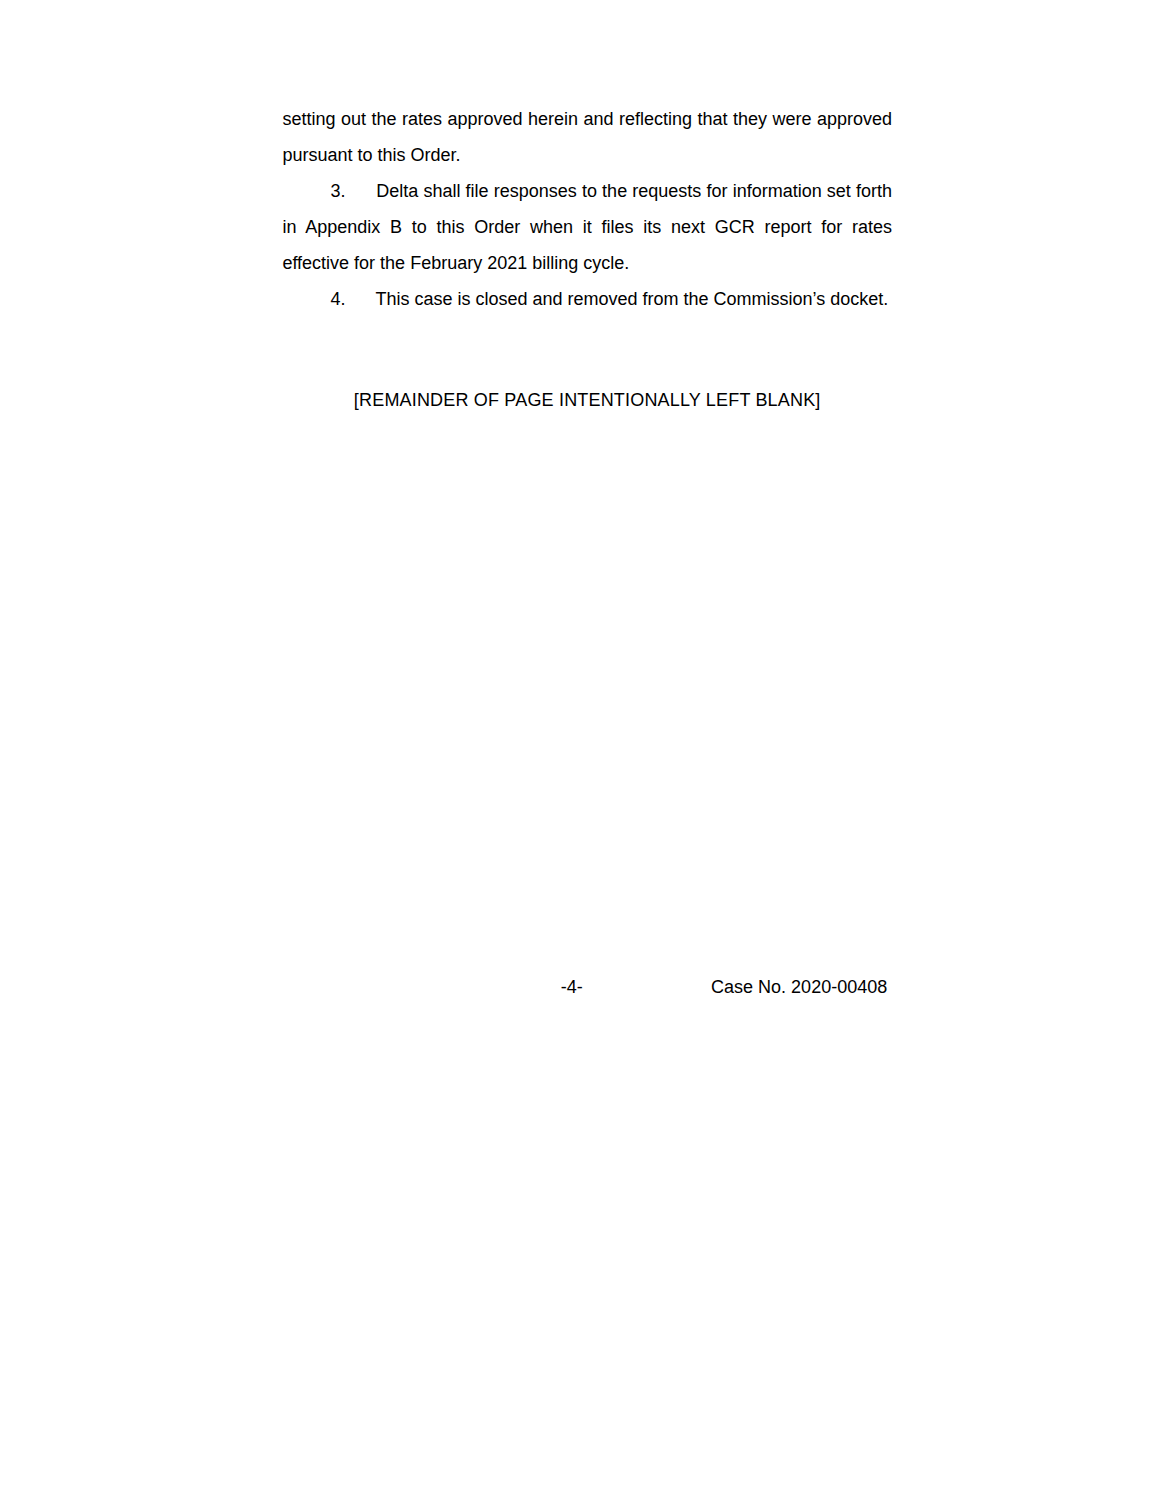setting out the rates approved herein and reflecting that they were approved pursuant to this Order.
3. Delta shall file responses to the requests for information set forth in Appendix B to this Order when it files its next GCR report for rates effective for the February 2021 billing cycle.
4. This case is closed and removed from the Commission’s docket.
[REMAINDER OF PAGE INTENTIONALLY LEFT BLANK]
-4- Case No. 2020-00408